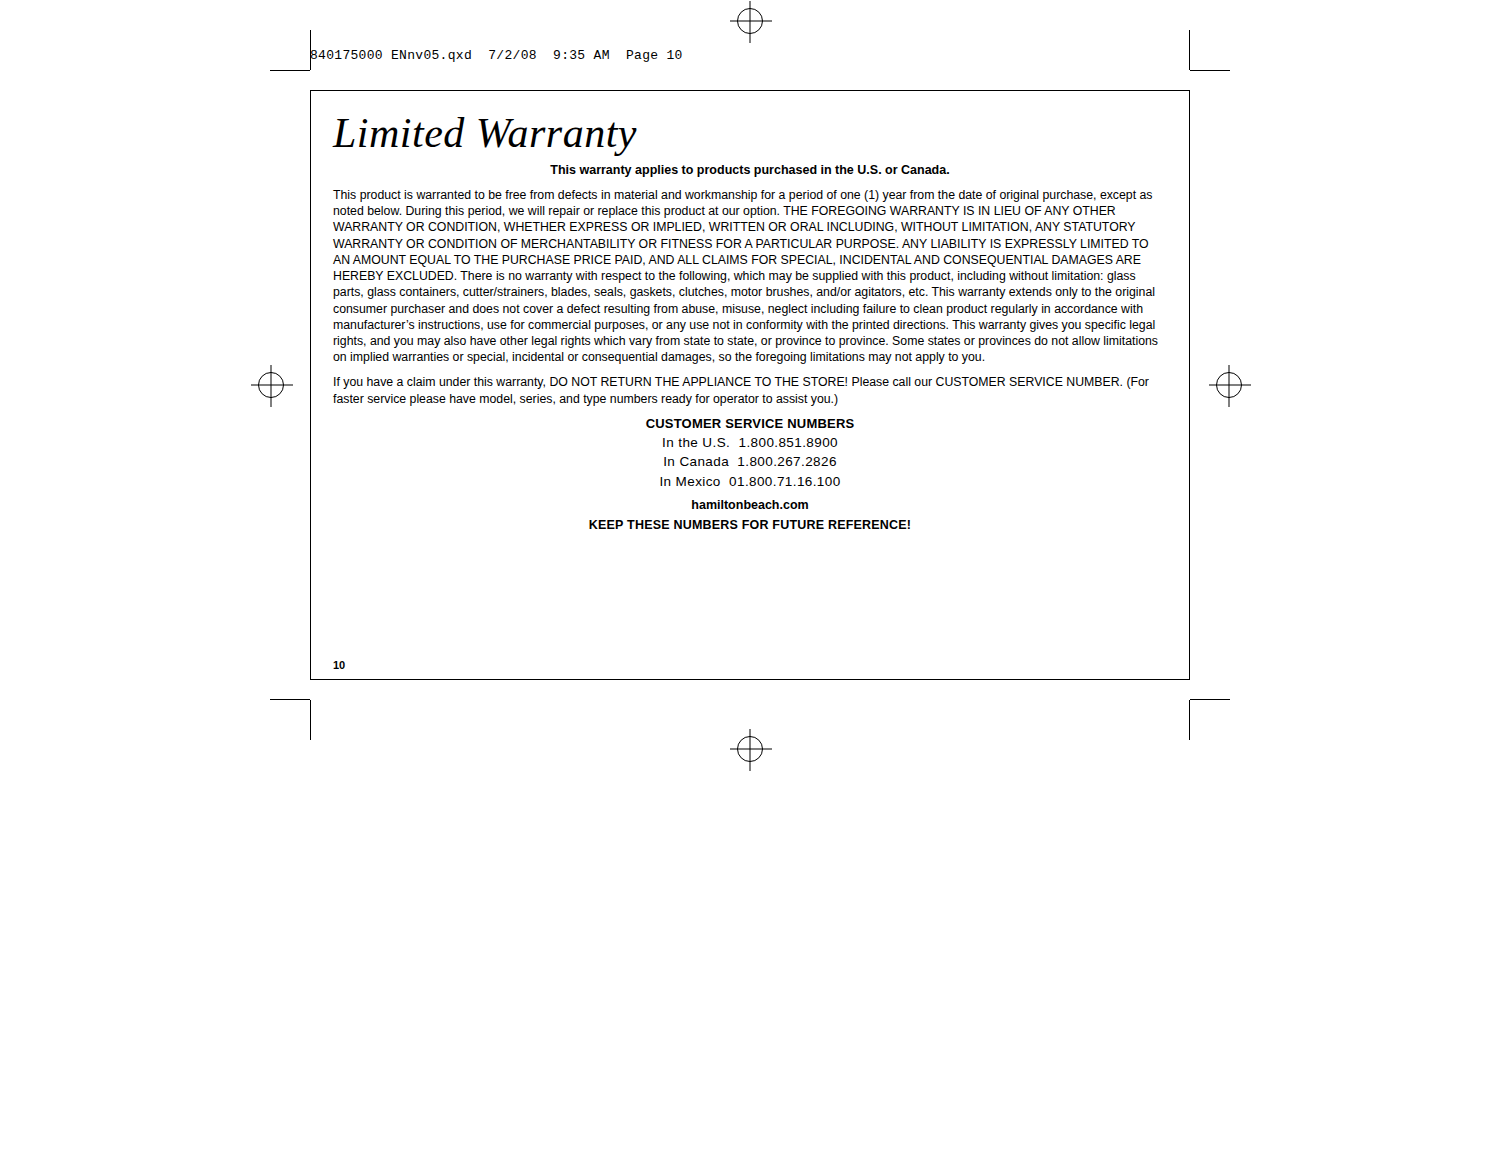840175000 ENnv05.qxd 7/2/08 9:35 AM Page 10
Limited Warranty
This warranty applies to products purchased in the U.S. or Canada.
This product is warranted to be free from defects in material and workmanship for a period of one (1) year from the date of original purchase, except as noted below. During this period, we will repair or replace this product at our option. THE FOREGOING WARRANTY IS IN LIEU OF ANY OTHER WARRANTY OR CONDITION, WHETHER EXPRESS OR IMPLIED, WRITTEN OR ORAL INCLUDING, WITHOUT LIMITATION, ANY STATUTORY WARRANTY OR CONDITION OF MERCHANTABILITY OR FITNESS FOR A PARTICULAR PURPOSE. ANY LIABILITY IS EXPRESSLY LIMITED TO AN AMOUNT EQUAL TO THE PURCHASE PRICE PAID, AND ALL CLAIMS FOR SPECIAL, INCIDENTAL AND CONSEQUENTIAL DAMAGES ARE HEREBY EXCLUDED. There is no warranty with respect to the following, which may be supplied with this product, including without limitation: glass parts, glass containers, cutter/strainers, blades, seals, gaskets, clutches, motor brushes, and/or agitators, etc. This warranty extends only to the original consumer purchaser and does not cover a defect resulting from abuse, misuse, neglect including failure to clean product regularly in accordance with manufacturer’s instructions, use for commercial purposes, or any use not in conformity with the printed directions. This warranty gives you specific legal rights, and you may also have other legal rights which vary from state to state, or province to province. Some states or provinces do not allow limitations on implied warranties or special, incidental or consequential damages, so the foregoing limitations may not apply to you.
If you have a claim under this warranty, DO NOT RETURN THE APPLIANCE TO THE STORE! Please call our CUSTOMER SERVICE NUMBER. (For faster service please have model, series, and type numbers ready for operator to assist you.)
CUSTOMER SERVICE NUMBERS
In the U.S. 1.800.851.8900
In Canada 1.800.267.2826
In Mexico 01.800.71.16.100
hamiltonbeach.com
KEEP THESE NUMBERS FOR FUTURE REFERENCE!
10